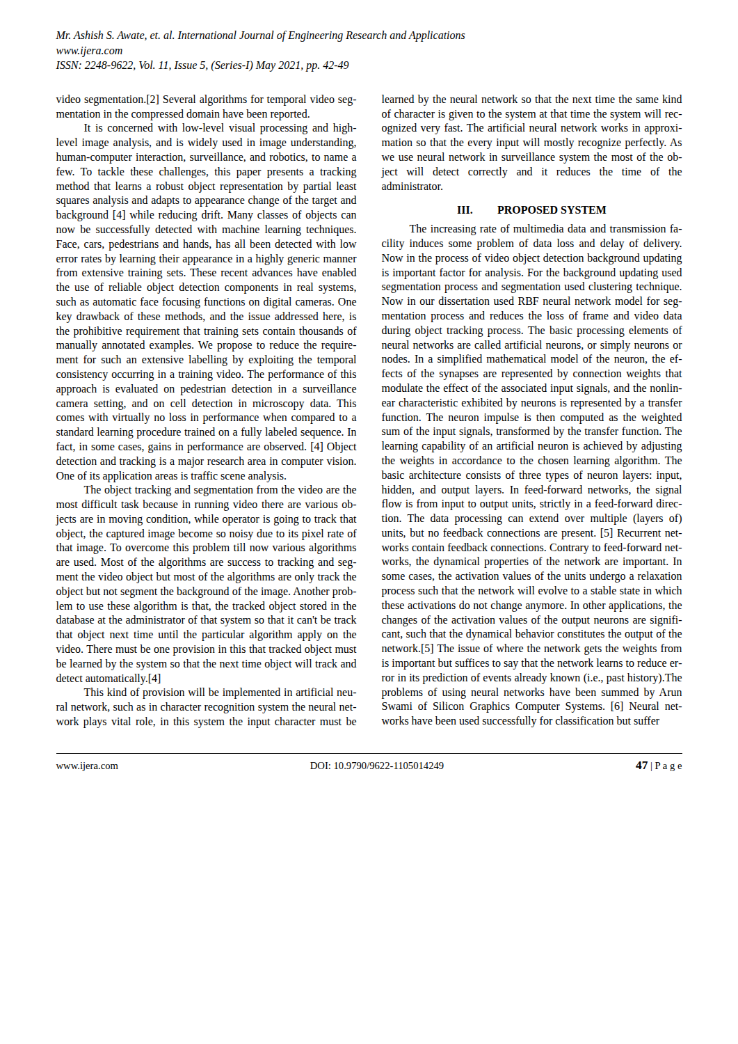Mr. Ashish S. Awate, et. al. International Journal of Engineering Research and Applications www.ijera.com ISSN: 2248-9622, Vol. 11, Issue 5, (Series-I) May 2021, pp. 42-49
video segmentation.[2] Several algorithms for temporal video segmentation in the compressed domain have been reported.
It is concerned with low-level visual processing and high-level image analysis, and is widely used in image understanding, human-computer interaction, surveillance, and robotics, to name a few. To tackle these challenges, this paper presents a tracking method that learns a robust object representation by partial least squares analysis and adapts to appearance change of the target and background [4] while reducing drift. Many classes of objects can now be successfully detected with machine learning techniques. Face, cars, pedestrians and hands, has all been detected with low error rates by learning their appearance in a highly generic manner from extensive training sets. These recent advances have enabled the use of reliable object detection components in real systems, such as automatic face focusing functions on digital cameras. One key drawback of these methods, and the issue addressed here, is the prohibitive requirement that training sets contain thousands of manually annotated examples. We propose to reduce the requirement for such an extensive labelling by exploiting the temporal consistency occurring in a training video. The performance of this approach is evaluated on pedestrian detection in a surveillance camera setting, and on cell detection in microscopy data. This comes with virtually no loss in performance when compared to a standard learning procedure trained on a fully labeled sequence. In fact, in some cases, gains in performance are observed. [4] Object detection and tracking is a major research area in computer vision. One of its application areas is traffic scene analysis.
The object tracking and segmentation from the video are the most difficult task because in running video there are various objects are in moving condition, while operator is going to track that object, the captured image become so noisy due to its pixel rate of that image. To overcome this problem till now various algorithms are used. Most of the algorithms are success to tracking and segment the video object but most of the algorithms are only track the object but not segment the background of the image. Another problem to use these algorithm is that, the tracked object stored in the database at the administrator of that system so that it can't be track that object next time until the particular algorithm apply on the video. There must be one provision in this that tracked object must be learned by the system so that the next time object will track and detect automatically.[4]
This kind of provision will be implemented in artificial neural network, such as in character recognition system the neural network plays vital role, in this system the input character must be learned by the neural network so that the next time the same kind of character is given to the system at that time the system will recognized very fast. The artificial neural network works in approximation so that the every input will mostly recognize perfectly. As we use neural network in surveillance system the most of the object will detect correctly and it reduces the time of the administrator.
III. PROPOSED SYSTEM
The increasing rate of multimedia data and transmission facility induces some problem of data loss and delay of delivery. Now in the process of video object detection background updating is important factor for analysis. For the background updating used segmentation process and segmentation used clustering technique. Now in our dissertation used RBF neural network model for segmentation process and reduces the loss of frame and video data during object tracking process. The basic processing elements of neural networks are called artificial neurons, or simply neurons or nodes. In a simplified mathematical model of the neuron, the effects of the synapses are represented by connection weights that modulate the effect of the associated input signals, and the nonlinear characteristic exhibited by neurons is represented by a transfer function. The neuron impulse is then computed as the weighted sum of the input signals, transformed by the transfer function. The learning capability of an artificial neuron is achieved by adjusting the weights in accordance to the chosen learning algorithm. The basic architecture consists of three types of neuron layers: input, hidden, and output layers. In feed-forward networks, the signal flow is from input to output units, strictly in a feed-forward direction. The data processing can extend over multiple (layers of) units, but no feedback connections are present. [5] Recurrent networks contain feedback connections. Contrary to feed-forward networks, the dynamical properties of the network are important. In some cases, the activation values of the units undergo a relaxation process such that the network will evolve to a stable state in which these activations do not change anymore. In other applications, the changes of the activation values of the output neurons are significant, such that the dynamical behavior constitutes the output of the network.[5] The issue of where the network gets the weights from is important but suffices to say that the network learns to reduce error in its prediction of events already known (i.e., past history).The problems of using neural networks have been summed by Arun Swami of Silicon Graphics Computer Systems. [6] Neural networks have been used successfully for classification but suffer
www.ijera.com DOI: 10.9790/9622-1105014249 47 | P a g e